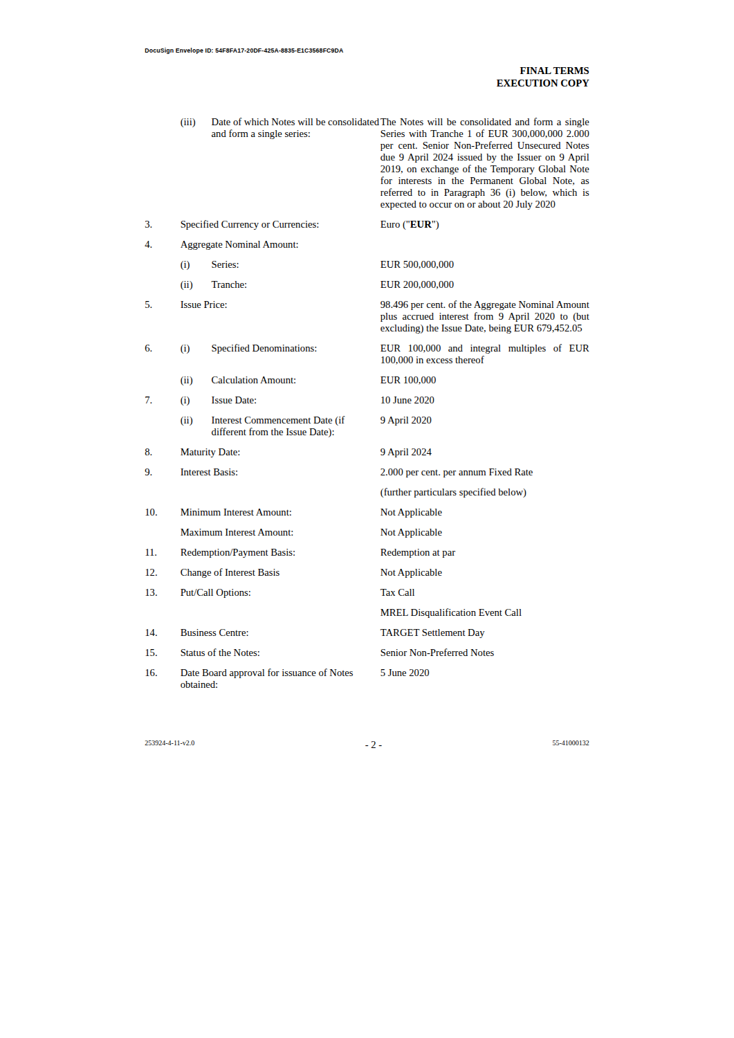DocuSign Envelope ID: 54F8FA17-20DF-425A-8835-E1C3568FC9DA
FINAL TERMS
EXECUTION COPY
| | (iii) | Date of which Notes will be consolidated and form a single series: | The Notes will be consolidated and form a single Series with Tranche 1 of EUR 300,000,000 2.000 per cent. Senior Non-Preferred Unsecured Notes due 9 April 2024 issued by the Issuer on 9 April 2019, on exchange of the Temporary Global Note for interests in the Permanent Global Note, as referred to in Paragraph 36 (i) below, which is expected to occur on or about 20 July 2020 |
| 3. | Specified Currency or Currencies: | Euro (" EUR ") |
| 4. | Aggregate Nominal Amount: | |
| | (i) | Series: | EUR 500,000,000 |
| | (ii) | Tranche: | EUR 200,000,000 |
| 5. | Issue Price: | 98.496 per cent. of the Aggregate Nominal Amount plus accrued interest from 9 April 2020 to (but excluding) the Issue Date, being EUR 679,452.05 |
| 6. | (i) | Specified Denominations: | EUR 100,000 and integral multiples of EUR 100,000 in excess thereof |
| | (ii) | Calculation Amount: | EUR 100,000 |
| 7. | (i) | Issue Date: | 10 June 2020 |
| | (ii) | Interest Commencement Date (if different from the Issue Date): | 9 April 2020 |
| 8. | Maturity Date: | 9 April 2024 |
| 9. | Interest Basis: | 2.000 per cent. per annum Fixed Rate |
| | | (further particulars specified below) |
| 10. | Minimum Interest Amount: | Not Applicable |
| | Maximum Interest Amount: | Not Applicable |
| 11. | Redemption/Payment Basis: | Redemption at par |
| 12. | Change of Interest Basis | Not Applicable |
| 13. | Put/Call Options: | Tax Call |
| | | MREL Disqualification Event Call |
| 14. | Business Centre: | TARGET Settlement Day |
| 15. | Status of the Notes: | Senior Non-Preferred Notes |
| 16. | Date Board approval for issuance of Notes obtained: | 5 June 2020 |
253924-4-11-v2.0 55-41000132
- 2 -